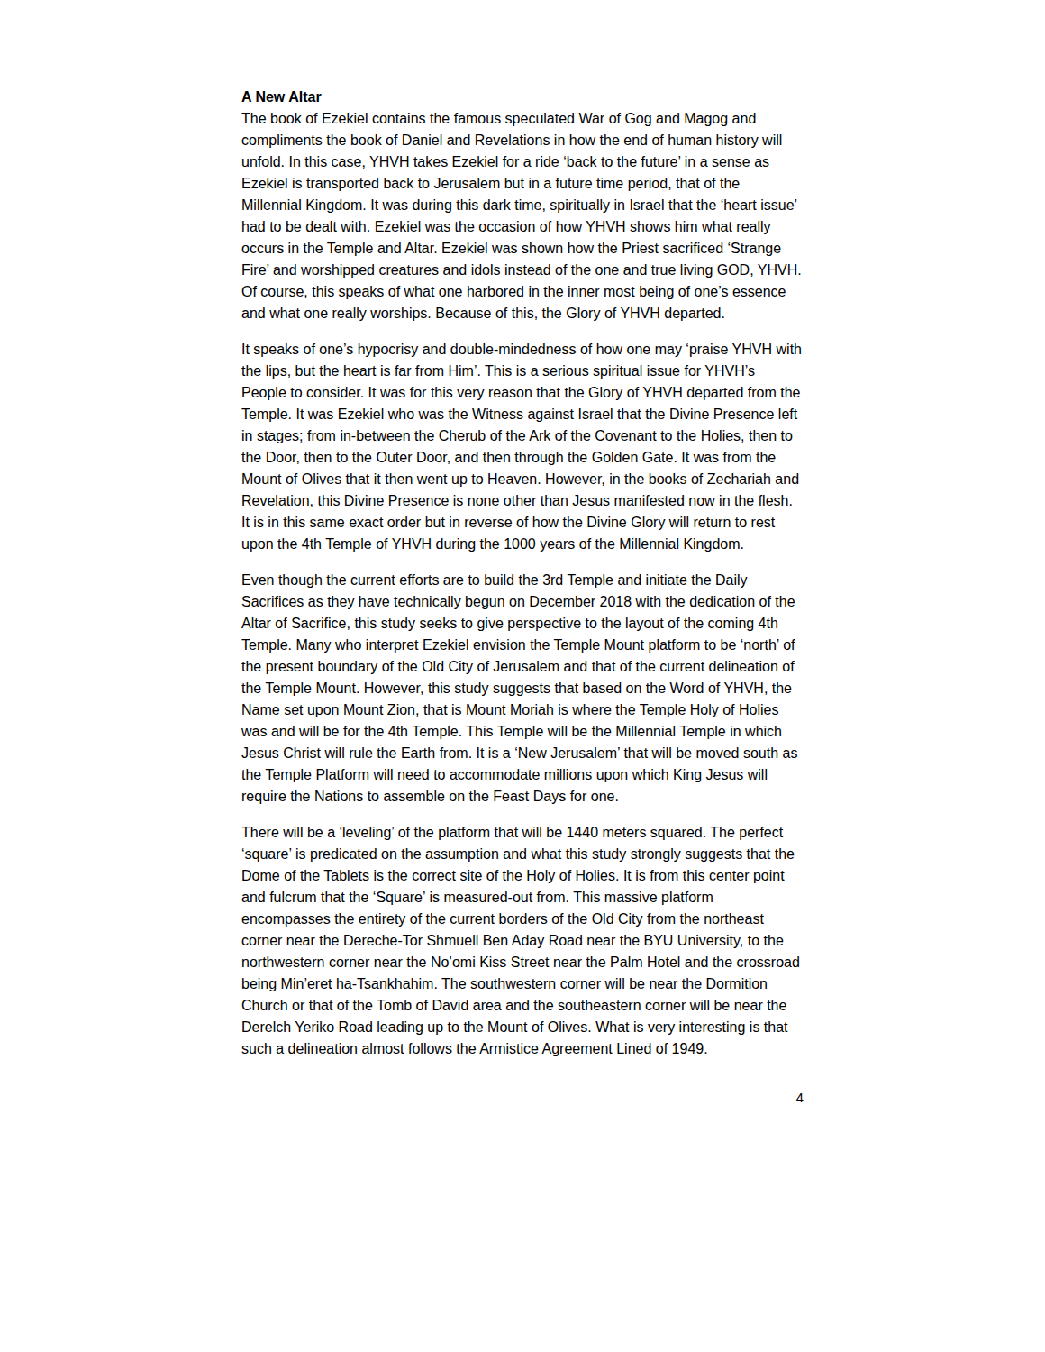A New Altar
The book of Ezekiel contains the famous speculated War of Gog and Magog and compliments the book of Daniel and Revelations in how the end of human history will unfold. In this case, YHVH takes Ezekiel for a ride ‘back to the future’ in a sense as Ezekiel is transported back to Jerusalem but in a future time period, that of the Millennial Kingdom. It was during this dark time, spiritually in Israel that the ‘heart issue’ had to be dealt with. Ezekiel was the occasion of how YHVH shows him what really occurs in the Temple and Altar. Ezekiel was shown how the Priest sacrificed ‘Strange Fire’ and worshipped creatures and idols instead of the one and true living GOD, YHVH. Of course, this speaks of what one harbored in the inner most being of one’s essence and what one really worships. Because of this, the Glory of YHVH departed.
It speaks of one’s hypocrisy and double-mindedness of how one may ‘praise YHVH with the lips, but the heart is far from Him’. This is a serious spiritual issue for YHVH’s People to consider. It was for this very reason that the Glory of YHVH departed from the Temple. It was Ezekiel who was the Witness against Israel that the Divine Presence left in stages; from in-between the Cherub of the Ark of the Covenant to the Holies, then to the Door, then to the Outer Door, and then through the Golden Gate. It was from the Mount of Olives that it then went up to Heaven. However, in the books of Zechariah and Revelation, this Divine Presence is none other than Jesus manifested now in the flesh. It is in this same exact order but in reverse of how the Divine Glory will return to rest upon the 4th Temple of YHVH during the 1000 years of the Millennial Kingdom.
Even though the current efforts are to build the 3rd Temple and initiate the Daily Sacrifices as they have technically begun on December 2018 with the dedication of the Altar of Sacrifice, this study seeks to give perspective to the layout of the coming 4th Temple. Many who interpret Ezekiel envision the Temple Mount platform to be ‘north’ of the present boundary of the Old City of Jerusalem and that of the current delineation of the Temple Mount. However, this study suggests that based on the Word of YHVH, the Name set upon Mount Zion, that is Mount Moriah is where the Temple Holy of Holies was and will be for the 4th Temple. This Temple will be the Millennial Temple in which Jesus Christ will rule the Earth from. It is a ‘New Jerusalem’ that will be moved south as the Temple Platform will need to accommodate millions upon which King Jesus will require the Nations to assemble on the Feast Days for one.
There will be a ‘leveling’ of the platform that will be 1440 meters squared. The perfect ‘square’ is predicated on the assumption and what this study strongly suggests that the Dome of the Tablets is the correct site of the Holy of Holies. It is from this center point and fulcrum that the ‘Square’ is measured-out from. This massive platform encompasses the entirety of the current borders of the Old City from the northeast corner near the Dereche-Tor Shmuell Ben Aday Road near the BYU University, to the northwestern corner near the No’omi Kiss Street near the Palm Hotel and the crossroad being Min’eret ha-Tsankhahim. The southwestern corner will be near the Dormition Church or that of the Tomb of David area and the southeastern corner will be near the Derelch Yeriko Road leading up to the Mount of Olives. What is very interesting is that such a delineation almost follows the Armistice Agreement Lined of 1949.
4